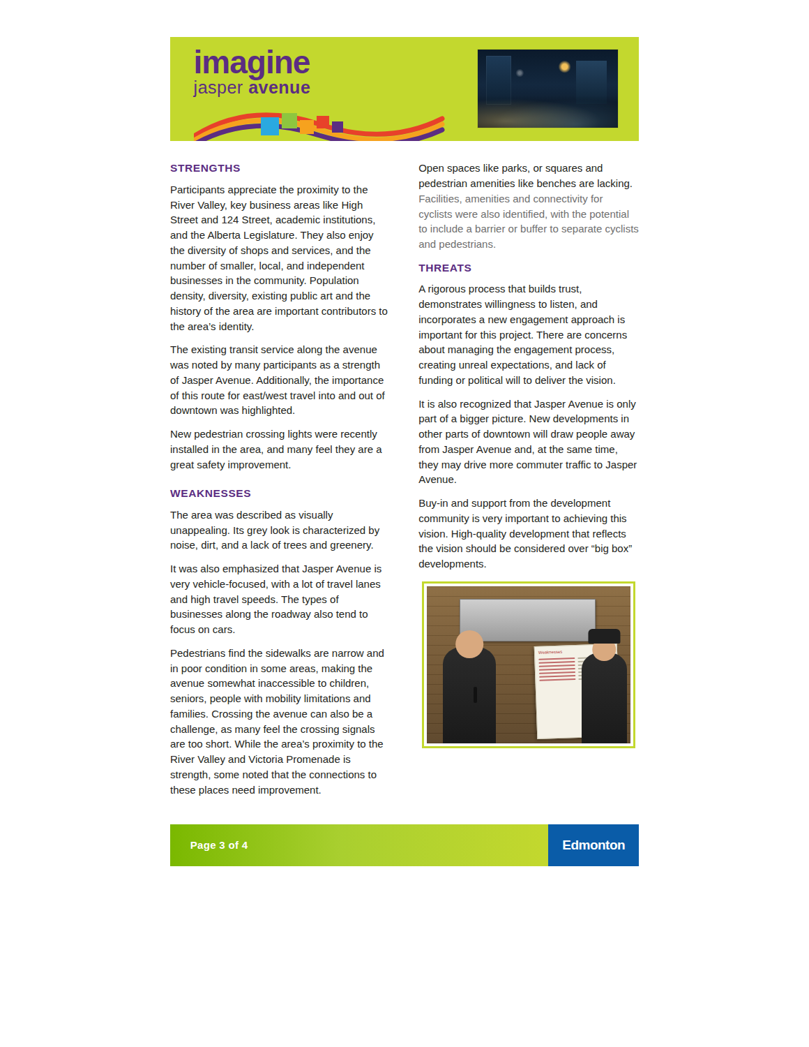imagine
jasper avenue
Strengths
Participants appreciate the proximity to the River Valley, key business areas like High Street and 124 Street, academic institutions, and the Alberta Legislature. They also enjoy the diversity of shops and services, and the number of smaller, local, and independent businesses in the community. Population density, diversity, existing public art and the history of the area are important contributors to the area’s identity.
The existing transit service along the avenue was noted by many participants as a strength of Jasper Avenue. Additionally, the importance of this route for east/west travel into and out of downtown was highlighted.
New pedestrian crossing lights were recently installed in the area, and many feel they are a great safety improvement.
Weaknesses
The area was described as visually unappealing. Its grey look is characterized by noise, dirt, and a lack of trees and greenery.
It was also emphasized that Jasper Avenue is very vehicle-focused, with a lot of travel lanes and high travel speeds. The types of businesses along the roadway also tend to focus on cars.
Pedestrians find the sidewalks are narrow and in poor condition in some areas, making the avenue somewhat inaccessible to children, seniors, people with mobility limitations and families. Crossing the avenue can also be a challenge, as many feel the crossing signals are too short. While the area’s proximity to the River Valley and Victoria Promenade is strength, some noted that the connections to these places need improvement.
Open spaces like parks, or squares and pedestrian amenities like benches are lacking. Facilities, amenities and connectivity for cyclists were also identified, with the potential to include a barrier or buffer to separate cyclists and pedestrians.
Threats
A rigorous process that builds trust, demonstrates willingness to listen, and incorporates a new engagement approach is important for this project. There are concerns about managing the engagement process, creating unreal expectations, and lack of funding or political will to deliver the vision.
It is also recognized that Jasper Avenue is only part of a bigger picture. New developments in other parts of downtown will draw people away from Jasper Avenue and, at the same time, they may drive more commuter traffic to Jasper Avenue.
Buy-in and support from the development community is very important to achieving this vision. High-quality development that reflects the vision should be considered over “big box” developments.
Weaknesses Strengths
Page 3 of 4
Edmonton